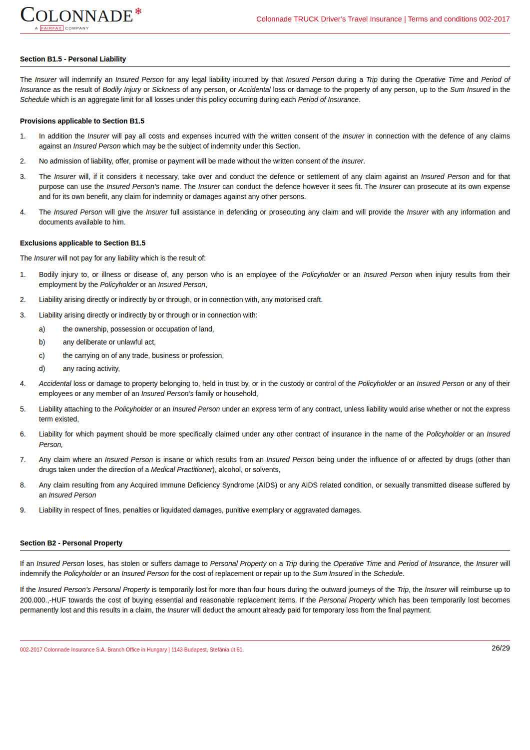COLONNADE❄
A FAIRFAX COMPANY
Colonnade TRUCK Driver’s Travel Insurance | Terms and conditions 002-2017
Section B1.5 - Personal Liability
The Insurer will indemnify an Insured Person for any legal liability incurred by that Insured Person during a Trip during the Operative Time and Period of Insurance as the result of Bodily Injury or Sickness of any person, or Accidental loss or damage to the property of any person, up to the Sum Insured in the Schedule which is an aggregate limit for all losses under this policy occurring during each Period of Insurance.
Provisions applicable to Section B1.5
In addition the Insurer will pay all costs and expenses incurred with the written consent of the Insurer in connection with the defence of any claims against an Insured Person which may be the subject of indemnity under this Section.
No admission of liability, offer, promise or payment will be made without the written consent of the Insurer.
The Insurer will, if it considers it necessary, take over and conduct the defence or settlement of any claim against an Insured Person and for that purpose can use the Insured Person’s name. The Insurer can conduct the defence however it sees fit. The Insurer can prosecute at its own expense and for its own benefit, any claim for indemnity or damages against any other persons.
The Insured Person will give the Insurer full assistance in defending or prosecuting any claim and will provide the Insurer with any information and documents available to him.
Exclusions applicable to Section B1.5
The Insurer will not pay for any liability which is the result of:
Bodily injury to, or illness or disease of, any person who is an employee of the Policyholder or an Insured Person when injury results from their employment by the Policyholder or an Insured Person,
Liability arising directly or indirectly by or through, or in connection with, any motorised craft.
Liability arising directly or indirectly by or through or in connection with:
the ownership, possession or occupation of land,
any deliberate or unlawful act,
the carrying on of any trade, business or profession,
any racing activity,
Accidental loss or damage to property belonging to, held in trust by, or in the custody or control of the Policyholder or an Insured Person or any of their employees or any member of an Insured Person’s family or household,
Liability attaching to the Policyholder or an Insured Person under an express term of any contract, unless liability would arise whether or not the express term existed,
Liability for which payment should be more specifically claimed under any other contract of insurance in the name of the Policyholder or an Insured Person,
Any claim where an Insured Person is insane or which results from an Insured Person being under the influence of or affected by drugs (other than drugs taken under the direction of a Medical Practitioner), alcohol, or solvents,
Any claim resulting from any Acquired Immune Deficiency Syndrome (AIDS) or any AIDS related condition, or sexually transmitted disease suffered by an Insured Person
Liability in respect of fines, penalties or liquidated damages, punitive exemplary or aggravated damages.
Section B2 - Personal Property
If an Insured Person loses, has stolen or suffers damage to Personal Property on a Trip during the Operative Time and Period of Insurance, the Insurer will indemnify the Policyholder or an Insured Person for the cost of replacement or repair up to the Sum Insured in the Schedule.
If the Insured Person’s Personal Property is temporarily lost for more than four hours during the outward journeys of the Trip, the Insurer will reimburse up to 200.000.,-HUF towards the cost of buying essential and reasonable replacement items. If the Personal Property which has been temporarily lost becomes permanently lost and this results in a claim, the Insurer will deduct the amount already paid for temporary loss from the final payment.
002-2017 Colonnade Insurance S.A. Branch Office in Hungary | 1143 Budapest, Stefánia út 51.
26/29